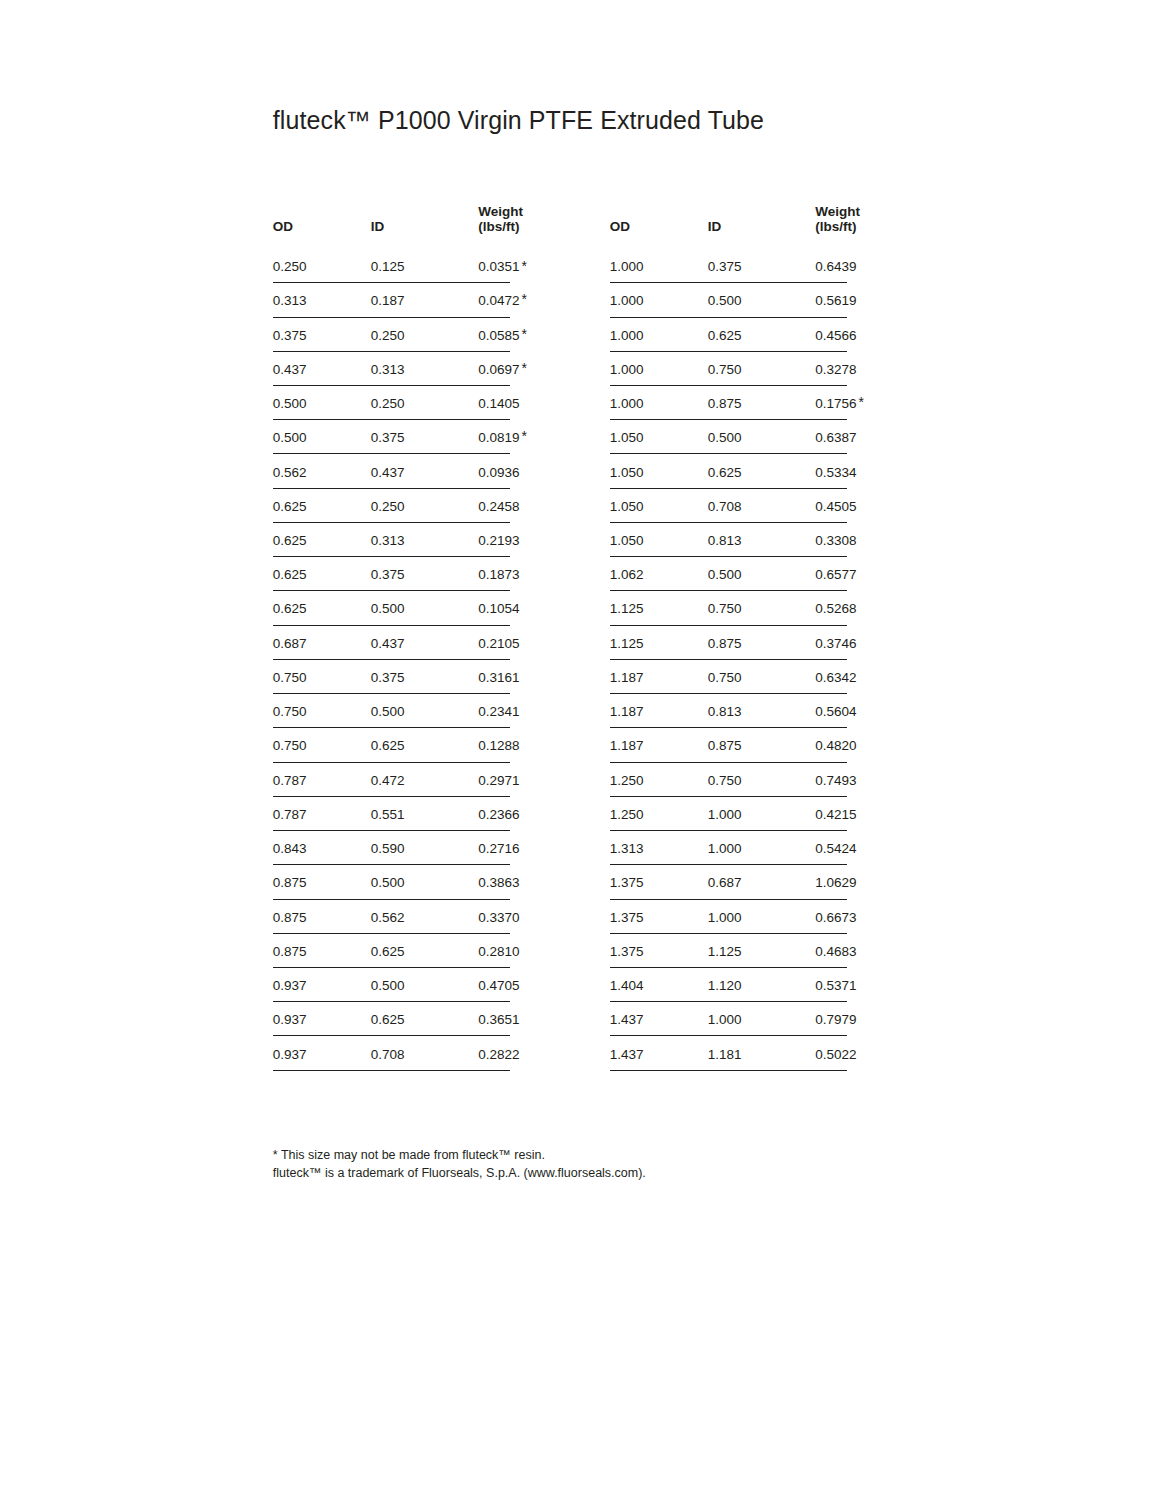fluteck™ P1000 Virgin PTFE Extruded Tube
| OD | ID | Weight (lbs/ft) | |
| --- | --- | --- | --- |
| 0.250 | 0.125 | 0.0351 | * |
| 0.313 | 0.187 | 0.0472 | * |
| 0.375 | 0.250 | 0.0585 | * |
| 0.437 | 0.313 | 0.0697 | * |
| 0.500 | 0.250 | 0.1405 | |
| 0.500 | 0.375 | 0.0819 | * |
| 0.562 | 0.437 | 0.0936 | |
| 0.625 | 0.250 | 0.2458 | |
| 0.625 | 0.313 | 0.2193 | |
| 0.625 | 0.375 | 0.1873 | |
| 0.625 | 0.500 | 0.1054 | |
| 0.687 | 0.437 | 0.2105 | |
| 0.750 | 0.375 | 0.3161 | |
| 0.750 | 0.500 | 0.2341 | |
| 0.750 | 0.625 | 0.1288 | |
| 0.787 | 0.472 | 0.2971 | |
| 0.787 | 0.551 | 0.2366 | |
| 0.843 | 0.590 | 0.2716 | |
| 0.875 | 0.500 | 0.3863 | |
| 0.875 | 0.562 | 0.3370 | |
| 0.875 | 0.625 | 0.2810 | |
| 0.937 | 0.500 | 0.4705 | |
| 0.937 | 0.625 | 0.3651 | |
| 0.937 | 0.708 | 0.2822 | |
| OD | ID | Weight (lbs/ft) | |
| --- | --- | --- | --- |
| 1.000 | 0.375 | 0.6439 | |
| 1.000 | 0.500 | 0.5619 | |
| 1.000 | 0.625 | 0.4566 | |
| 1.000 | 0.750 | 0.3278 | |
| 1.000 | 0.875 | 0.1756 | * |
| 1.050 | 0.500 | 0.6387 | |
| 1.050 | 0.625 | 0.5334 | |
| 1.050 | 0.708 | 0.4505 | |
| 1.050 | 0.813 | 0.3308 | |
| 1.062 | 0.500 | 0.6577 | |
| 1.125 | 0.750 | 0.5268 | |
| 1.125 | 0.875 | 0.3746 | |
| 1.187 | 0.750 | 0.6342 | |
| 1.187 | 0.813 | 0.5604 | |
| 1.187 | 0.875 | 0.4820 | |
| 1.250 | 0.750 | 0.7493 | |
| 1.250 | 1.000 | 0.4215 | |
| 1.313 | 1.000 | 0.5424 | |
| 1.375 | 0.687 | 1.0629 | |
| 1.375 | 1.000 | 0.6673 | |
| 1.375 | 1.125 | 0.4683 | |
| 1.404 | 1.120 | 0.5371 | |
| 1.437 | 1.000 | 0.7979 | |
| 1.437 | 1.181 | 0.5022 | |
* This size may not be made from fluteck™ resin.
fluteck™ is a trademark of Fluorseals, S.p.A. (www.fluorseals.com).